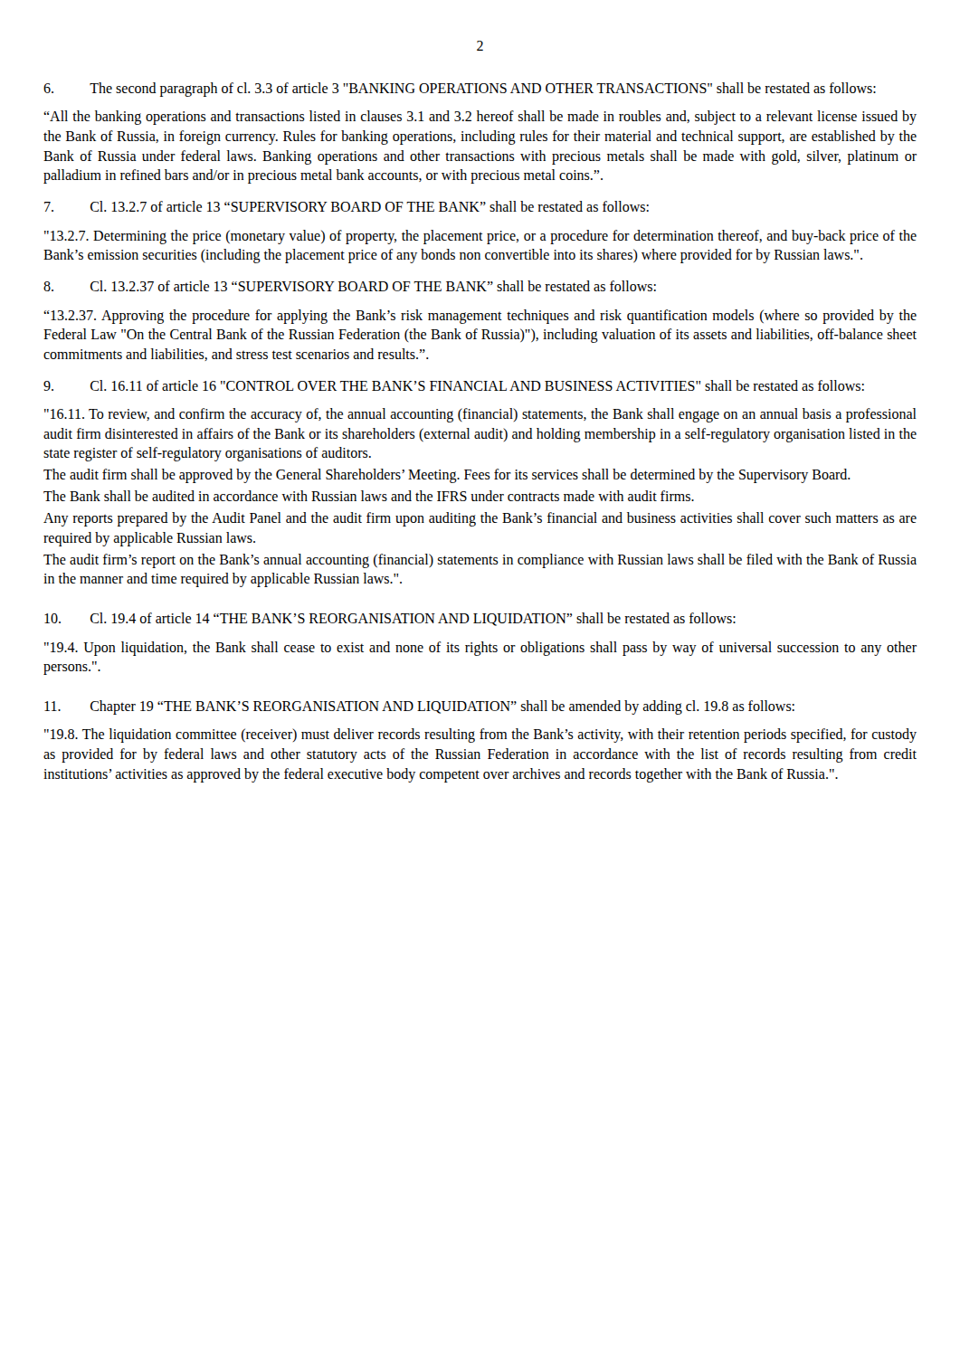2
6. The second paragraph of cl. 3.3 of article 3 "BANKING OPERATIONS AND OTHER TRANSACTIONS" shall be restated as follows:
“All the banking operations and transactions listed in clauses 3.1 and 3.2 hereof shall be made in roubles and, subject to a relevant license issued by the Bank of Russia, in foreign currency. Rules for banking operations, including rules for their material and technical support, are established by the Bank of Russia under federal laws. Banking operations and other transactions with precious metals shall be made with gold, silver, platinum or palladium in refined bars and/or in precious metal bank accounts, or with precious metal coins.”.
7. Cl. 13.2.7 of article 13 “SUPERVISORY BOARD OF THE BANK” shall be restated as follows:
"13.2.7. Determining the price (monetary value) of property, the placement price, or a procedure for determination thereof, and buy-back price of the Bank’s emission securities (including the placement price of any bonds non convertible into its shares) where provided for by Russian laws.".
8. Cl. 13.2.37 of article 13 “SUPERVISORY BOARD OF THE BANK” shall be restated as follows:
“13.2.37. Approving the procedure for applying the Bank’s risk management techniques and risk quantification models (where so provided by the Federal Law "On the Central Bank of the Russian Federation (the Bank of Russia)"), including valuation of its assets and liabilities, off-balance sheet commitments and liabilities, and stress test scenarios and results.”.
9. Cl. 16.11 of article 16 "CONTROL OVER THE BANK’S FINANCIAL AND BUSINESS ACTIVITIES" shall be restated as follows:
"16.11. To review, and confirm the accuracy of, the annual accounting (financial) statements, the Bank shall engage on an annual basis a professional audit firm disinterested in affairs of the Bank or its shareholders (external audit) and holding membership in a self-regulatory organisation listed in the state register of self-regulatory organisations of auditors.
The audit firm shall be approved by the General Shareholders’ Meeting. Fees for its services shall be determined by the Supervisory Board.
The Bank shall be audited in accordance with Russian laws and the IFRS under contracts made with audit firms.
Any reports prepared by the Audit Panel and the audit firm upon auditing the Bank’s financial and business activities shall cover such matters as are required by applicable Russian laws.
The audit firm’s report on the Bank’s annual accounting (financial) statements in compliance with Russian laws shall be filed with the Bank of Russia in the manner and time required by applicable Russian laws.".
10. Cl. 19.4 of article 14 “THE BANK’S REORGANISATION AND LIQUIDATION” shall be restated as follows:
"19.4. Upon liquidation, the Bank shall cease to exist and none of its rights or obligations shall pass by way of universal succession to any other persons.".
11. Chapter 19 “THE BANK’S REORGANISATION AND LIQUIDATION” shall be amended by adding cl. 19.8 as follows:
"19.8. The liquidation committee (receiver) must deliver records resulting from the Bank’s activity, with their retention periods specified, for custody as provided for by federal laws and other statutory acts of the Russian Federation in accordance with the list of records resulting from credit institutions’ activities as approved by the federal executive body competent over archives and records together with the Bank of Russia.".